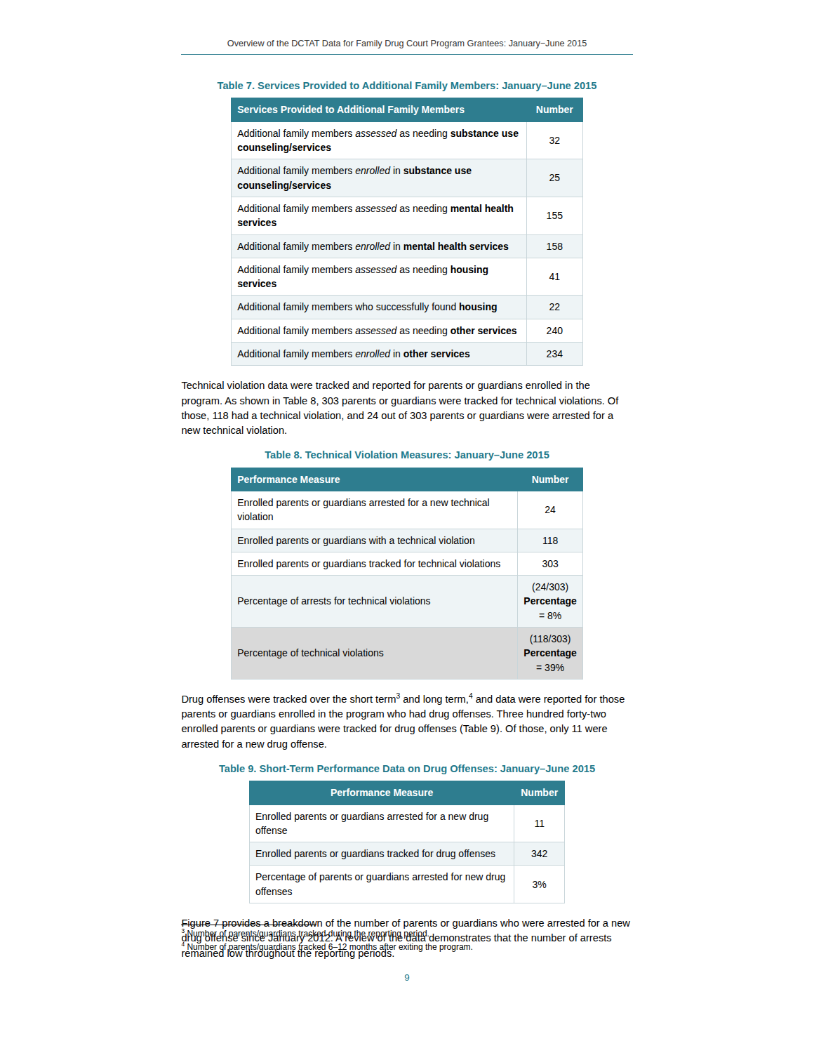Overview of the DCTAT Data for Family Drug Court Program Grantees: January−June 2015
Table 7. Services Provided to Additional Family Members: January–June 2015
| Services Provided to Additional Family Members | Number |
| --- | --- |
| Additional family members assessed as needing substance use counseling/services | 32 |
| Additional family members enrolled in substance use counseling/services | 25 |
| Additional family members assessed as needing mental health services | 155 |
| Additional family members enrolled in mental health services | 158 |
| Additional family members assessed as needing housing services | 41 |
| Additional family members who successfully found housing | 22 |
| Additional family members assessed as needing other services | 240 |
| Additional family members enrolled in other services | 234 |
Technical violation data were tracked and reported for parents or guardians enrolled in the program. As shown in Table 8, 303 parents or guardians were tracked for technical violations. Of those, 118 had a technical violation, and 24 out of 303 parents or guardians were arrested for a new technical violation.
Table 8. Technical Violation Measures: January–June 2015
| Performance Measure | Number |
| --- | --- |
| Enrolled parents or guardians arrested for a new technical violation | 24 |
| Enrolled parents or guardians with a technical violation | 118 |
| Enrolled parents or guardians tracked for technical violations | 303 |
| Percentage of arrests for technical violations | (24/303) Percentage = 8% |
| Percentage of technical violations | (118/303) Percentage = 39% |
Drug offenses were tracked over the short term3 and long term,4 and data were reported for those parents or guardians enrolled in the program who had drug offenses. Three hundred forty-two enrolled parents or guardians were tracked for drug offenses (Table 9). Of those, only 11 were arrested for a new drug offense.
Table 9. Short-Term Performance Data on Drug Offenses: January–June 2015
| Performance Measure | Number |
| --- | --- |
| Enrolled parents or guardians arrested for a new drug offense | 11 |
| Enrolled parents or guardians tracked for drug offenses | 342 |
| Percentage of parents or guardians arrested for new drug offenses | 3% |
Figure 7 provides a breakdown of the number of parents or guardians who were arrested for a new drug offense since January 2012. A review of the data demonstrates that the number of arrests remained low throughout the reporting periods.
3 Number of parents/guardians tracked during the reporting period.
4 Number of parents/guardians tracked 6–12 months after exiting the program.
9